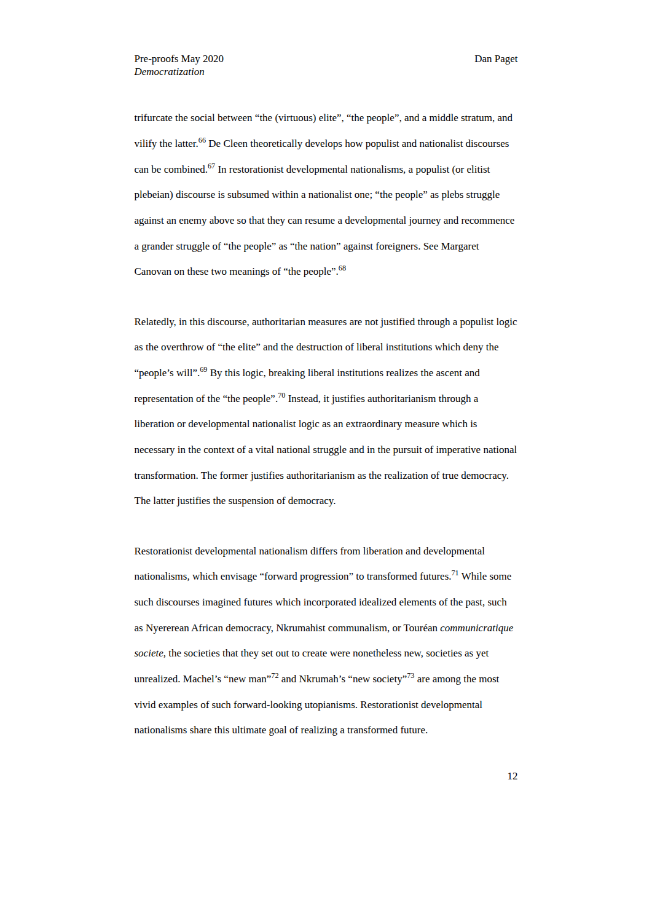Pre-proofs May 2020 Democratization
Dan Paget
trifurcate the social between “the (virtuous) elite”, “the people”, and a middle stratum, and vilify the latter.66 De Cleen theoretically develops how populist and nationalist discourses can be combined.67 In restorationist developmental nationalisms, a populist (or elitist plebeian) discourse is subsumed within a nationalist one; “the people” as plebs struggle against an enemy above so that they can resume a developmental journey and recommence a grander struggle of “the people” as “the nation” against foreigners. See Margaret Canovan on these two meanings of “the people”.68
Relatedly, in this discourse, authoritarian measures are not justified through a populist logic as the overthrow of “the elite” and the destruction of liberal institutions which deny the “people’s will”.69 By this logic, breaking liberal institutions realizes the ascent and representation of the “the people”.70 Instead, it justifies authoritarianism through a liberation or developmental nationalist logic as an extraordinary measure which is necessary in the context of a vital national struggle and in the pursuit of imperative national transformation. The former justifies authoritarianism as the realization of true democracy. The latter justifies the suspension of democracy.
Restorationist developmental nationalism differs from liberation and developmental nationalisms, which envisage “forward progression” to transformed futures.71 While some such discourses imagined futures which incorporated idealized elements of the past, such as Nyererean African democracy, Nkrumahist communalism, or Touréan communicratique societe, the societies that they set out to create were nonetheless new, societies as yet unrealized. Machel’s “new man”72 and Nkrumah’s “new society”73 are among the most vivid examples of such forward-looking utopianisms. Restorationist developmental nationalisms share this ultimate goal of realizing a transformed future.
12